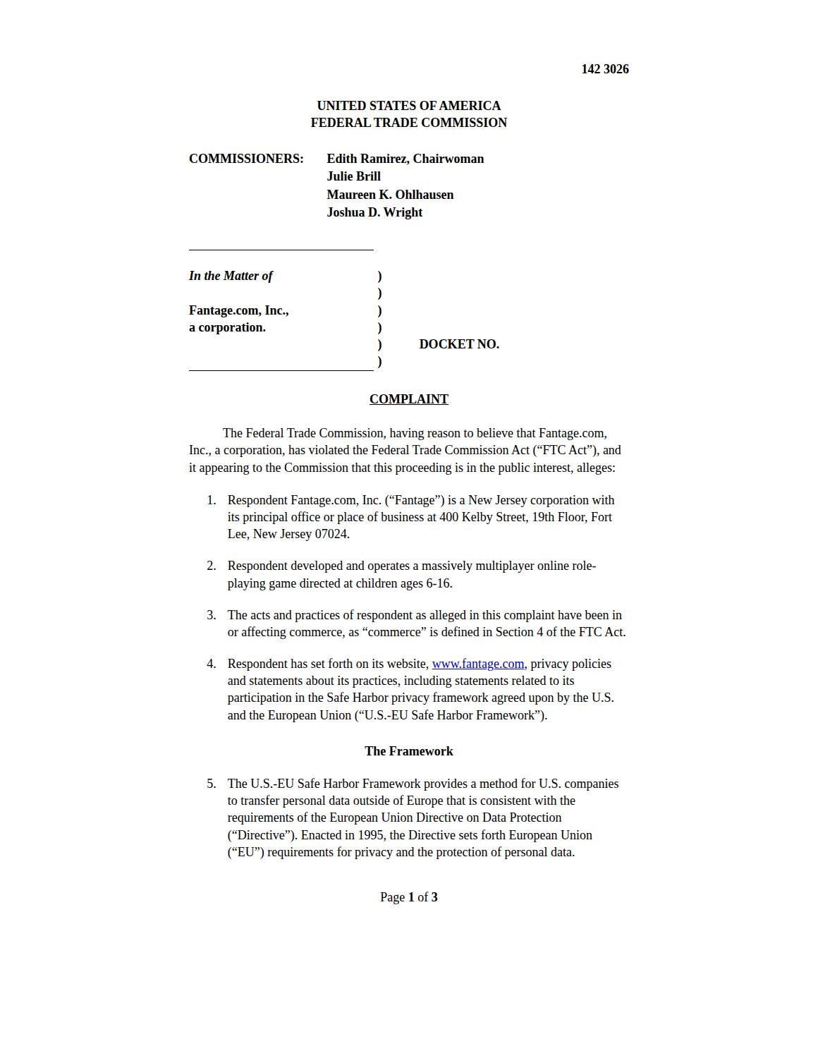142 3026
UNITED STATES OF AMERICA
FEDERAL TRADE COMMISSION
| COMMISSIONERS: | Edith Ramirez, Chairwoman |
| | Julie Brill |
| | Maureen K. Ohlhausen |
| | Joshua D. Wright |
| In the Matter of | ) | |
| | ) | |
| Fantage.com, Inc., | ) | |
| a corporation. | ) | |
| | ) | DOCKET NO. |
| | ) | |
COMPLAINT
The Federal Trade Commission, having reason to believe that Fantage.com, Inc., a corporation, has violated the Federal Trade Commission Act (“FTC Act”), and it appearing to the Commission that this proceeding is in the public interest, alleges:
Respondent Fantage.com, Inc. (“Fantage”) is a New Jersey corporation with its principal office or place of business at 400 Kelby Street, 19th Floor, Fort Lee, New Jersey 07024.
Respondent developed and operates a massively multiplayer online role-playing game directed at children ages 6-16.
The acts and practices of respondent as alleged in this complaint have been in or affecting commerce, as “commerce” is defined in Section 4 of the FTC Act.
Respondent has set forth on its website, www.fantage.com, privacy policies and statements about its practices, including statements related to its participation in the Safe Harbor privacy framework agreed upon by the U.S. and the European Union (“U.S.-EU Safe Harbor Framework”).
The Framework
The U.S.-EU Safe Harbor Framework provides a method for U.S. companies to transfer personal data outside of Europe that is consistent with the requirements of the European Union Directive on Data Protection (“Directive”). Enacted in 1995, the Directive sets forth European Union (“EU”) requirements for privacy and the protection of personal data.
Page 1 of 3